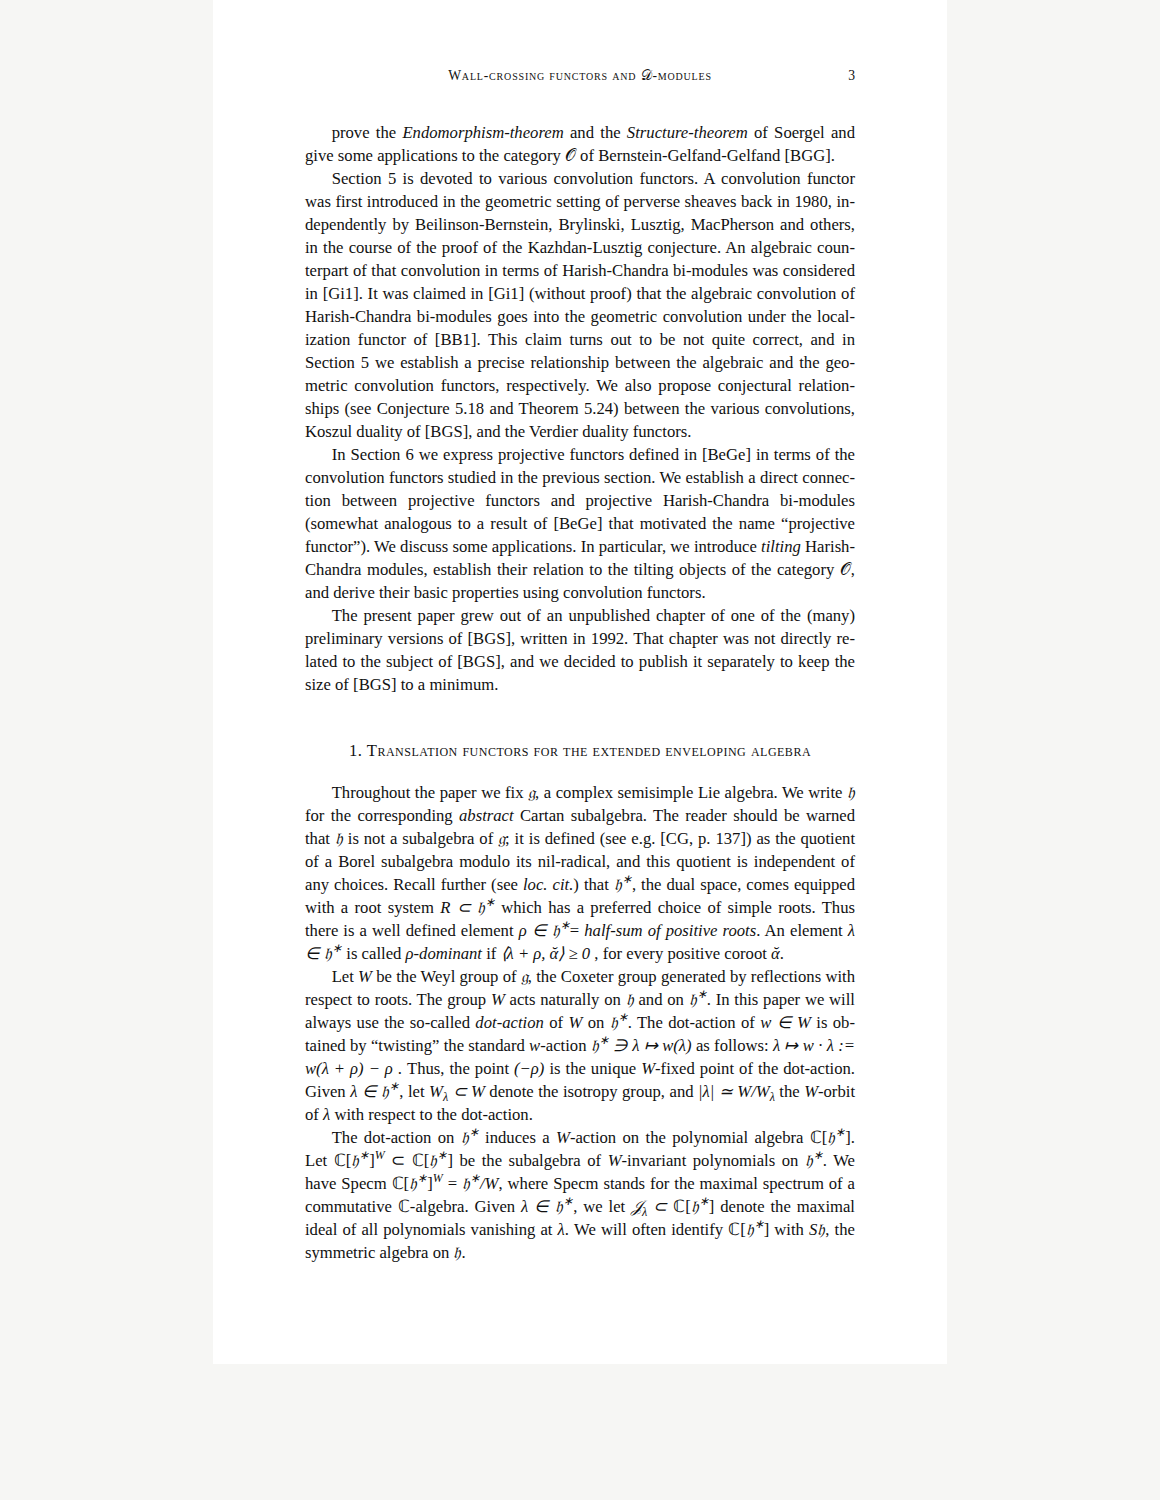Wall-crossing functors and 𝒟-modules 3
prove the Endomorphism-theorem and the Structure-theorem of Soergel and give some applications to the category 𝒪 of Bernstein-Gelfand-Gelfand [BGG].
Section 5 is devoted to various convolution functors. A convolution functor was first introduced in the geometric setting of perverse sheaves back in 1980, independently by Beilinson-Bernstein, Brylinski, Lusztig, MacPherson and others, in the course of the proof of the Kazhdan-Lusztig conjecture. An algebraic counterpart of that convolution in terms of Harish-Chandra bi-modules was considered in [Gi1]. It was claimed in [Gi1] (without proof) that the algebraic convolution of Harish-Chandra bi-modules goes into the geometric convolution under the localization functor of [BB1]. This claim turns out to be not quite correct, and in Section 5 we establish a precise relationship between the algebraic and the geometric convolution functors, respectively. We also propose conjectural relationships (see Conjecture 5.18 and Theorem 5.24) between the various convolutions, Koszul duality of [BGS], and the Verdier duality functors.
In Section 6 we express projective functors defined in [BeGe] in terms of the convolution functors studied in the previous section. We establish a direct connection between projective functors and projective Harish-Chandra bi-modules (somewhat analogous to a result of [BeGe] that motivated the name “projective functor”). We discuss some applications. In particular, we introduce tilting Harish-Chandra modules, establish their relation to the tilting objects of the category 𝒪, and derive their basic properties using convolution functors.
The present paper grew out of an unpublished chapter of one of the (many) preliminary versions of [BGS], written in 1992. That chapter was not directly related to the subject of [BGS], and we decided to publish it separately to keep the size of [BGS] to a minimum.
1. Translation functors for the extended enveloping algebra
Throughout the paper we fix 𝔤, a complex semisimple Lie algebra. We write 𝔥 for the corresponding abstract Cartan subalgebra. The reader should be warned that 𝔥 is not a subalgebra of 𝔤; it is defined (see e.g. [CG, p. 137]) as the quotient of a Borel subalgebra modulo its nil-radical, and this quotient is independent of any choices. Recall further (see loc. cit.) that 𝔥∗, the dual space, comes equipped with a root system R ⊂ 𝔥∗ which has a preferred choice of simple roots. Thus there is a well defined element ρ ∈ 𝔥∗= half-sum of positive roots. An element λ ∈ 𝔥∗ is called ρ-dominant if ⟨λ + ρ, ᾰ⟩ ≥ 0 , for every positive coroot ᾰ.
Let W be the Weyl group of 𝔤, the Coxeter group generated by reflections with respect to roots. The group W acts naturally on 𝔥 and on 𝔥∗. In this paper we will always use the so-called dot-action of W on 𝔥∗. The dot-action of w ∈ W is obtained by “twisting” the standard w-action 𝔥∗ ∋ λ ↦ w(λ) as follows: λ ↦ w · λ := w(λ + ρ) − ρ . Thus, the point (−ρ) is the unique W-fixed point of the dot-action. Given λ ∈ 𝔥∗, let Wλ ⊂ W denote the isotropy group, and |λ| ≃ W/Wλ the W-orbit of λ with respect to the dot-action.
The dot-action on 𝔥∗ induces a W-action on the polynomial algebra ℂ[𝔥∗]. Let ℂ[𝔥∗]W ⊂ ℂ[𝔥∗] be the subalgebra of W-invariant polynomials on 𝔥∗. We have Specm ℂ[𝔥∗]W = 𝔥∗/W, where Specm stands for the maximal spectrum of a commutative ℂ-algebra. Given λ ∈ 𝔥∗, we let 𝒥λ ⊂ ℂ[𝔥∗] denote the maximal ideal of all polynomials vanishing at λ. We will often identify ℂ[𝔥∗] with S𝔥, the symmetric algebra on 𝔥.